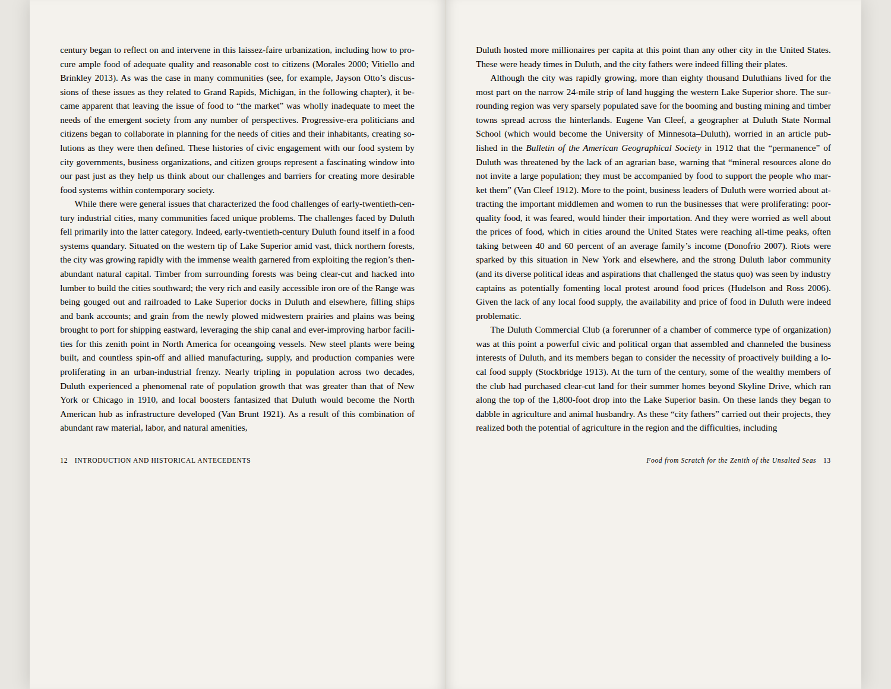century began to reflect on and intervene in this laissez-faire urbanization, including how to procure ample food of adequate quality and reasonable cost to citizens (Morales 2000; Vitiello and Brinkley 2013). As was the case in many communities (see, for example, Jayson Otto’s discussions of these issues as they related to Grand Rapids, Michigan, in the following chapter), it became apparent that leaving the issue of food to “the market” was wholly inadequate to meet the needs of the emergent society from any number of perspectives. Progressive-era politicians and citizens began to collaborate in planning for the needs of cities and their inhabitants, creating solutions as they were then defined. These histories of civic engagement with our food system by city governments, business organizations, and citizen groups represent a fascinating window into our past just as they help us think about our challenges and barriers for creating more desirable food systems within contemporary society.
While there were general issues that characterized the food challenges of early-twentieth-century industrial cities, many communities faced unique problems. The challenges faced by Duluth fell primarily into the latter category. Indeed, early-twentieth-century Duluth found itself in a food systems quandary. Situated on the western tip of Lake Superior amid vast, thick northern forests, the city was growing rapidly with the immense wealth garnered from exploiting the region’s then-abundant natural capital. Timber from surrounding forests was being clear-cut and hacked into lumber to build the cities southward; the very rich and easily accessible iron ore of the Range was being gouged out and railroaded to Lake Superior docks in Duluth and elsewhere, filling ships and bank accounts; and grain from the newly plowed midwestern prairies and plains was being brought to port for shipping eastward, leveraging the ship canal and ever-improving harbor facilities for this zenith point in North America for oceangoing vessels. New steel plants were being built, and countless spin-off and allied manufacturing, supply, and production companies were proliferating in an urban-industrial frenzy. Nearly tripling in population across two decades, Duluth experienced a phenomenal rate of population growth that was greater than that of New York or Chicago in 1910, and local boosters fantasized that Duluth would become the North American hub as infrastructure developed (Van Brunt 1921). As a result of this combination of abundant raw material, labor, and natural amenities,
12 INTRODUCTION AND HISTORICAL ANTECEDENTS
Duluth hosted more millionaires per capita at this point than any other city in the United States. These were heady times in Duluth, and the city fathers were indeed filling their plates.
Although the city was rapidly growing, more than eighty thousand Duluthians lived for the most part on the narrow 24-mile strip of land hugging the western Lake Superior shore. The surrounding region was very sparsely populated save for the booming and busting mining and timber towns spread across the hinterlands. Eugene Van Cleef, a geographer at Duluth State Normal School (which would become the University of Minnesota–Duluth), worried in an article published in the Bulletin of the American Geographical Society in 1912 that the “permanence” of Duluth was threatened by the lack of an agrarian base, warning that “mineral resources alone do not invite a large population; they must be accompanied by food to support the people who market them” (Van Cleef 1912). More to the point, business leaders of Duluth were worried about attracting the important middlemen and women to run the businesses that were proliferating: poor-quality food, it was feared, would hinder their importation. And they were worried as well about the prices of food, which in cities around the United States were reaching all-time peaks, often taking between 40 and 60 percent of an average family’s income (Donofrio 2007). Riots were sparked by this situation in New York and elsewhere, and the strong Duluth labor community (and its diverse political ideas and aspirations that challenged the status quo) was seen by industry captains as potentially fomenting local protest around food prices (Hudelson and Ross 2006). Given the lack of any local food supply, the availability and price of food in Duluth were indeed problematic.
The Duluth Commercial Club (a forerunner of a chamber of commerce type of organization) was at this point a powerful civic and political organ that assembled and channeled the business interests of Duluth, and its members began to consider the necessity of proactively building a local food supply (Stockbridge 1913). At the turn of the century, some of the wealthy members of the club had purchased clear-cut land for their summer homes beyond Skyline Drive, which ran along the top of the 1,800-foot drop into the Lake Superior basin. On these lands they began to dabble in agriculture and animal husbandry. As these “city fathers” carried out their projects, they realized both the potential of agriculture in the region and the difficulties, including
Food from Scratch for the Zenith of the Unsalted Seas 13